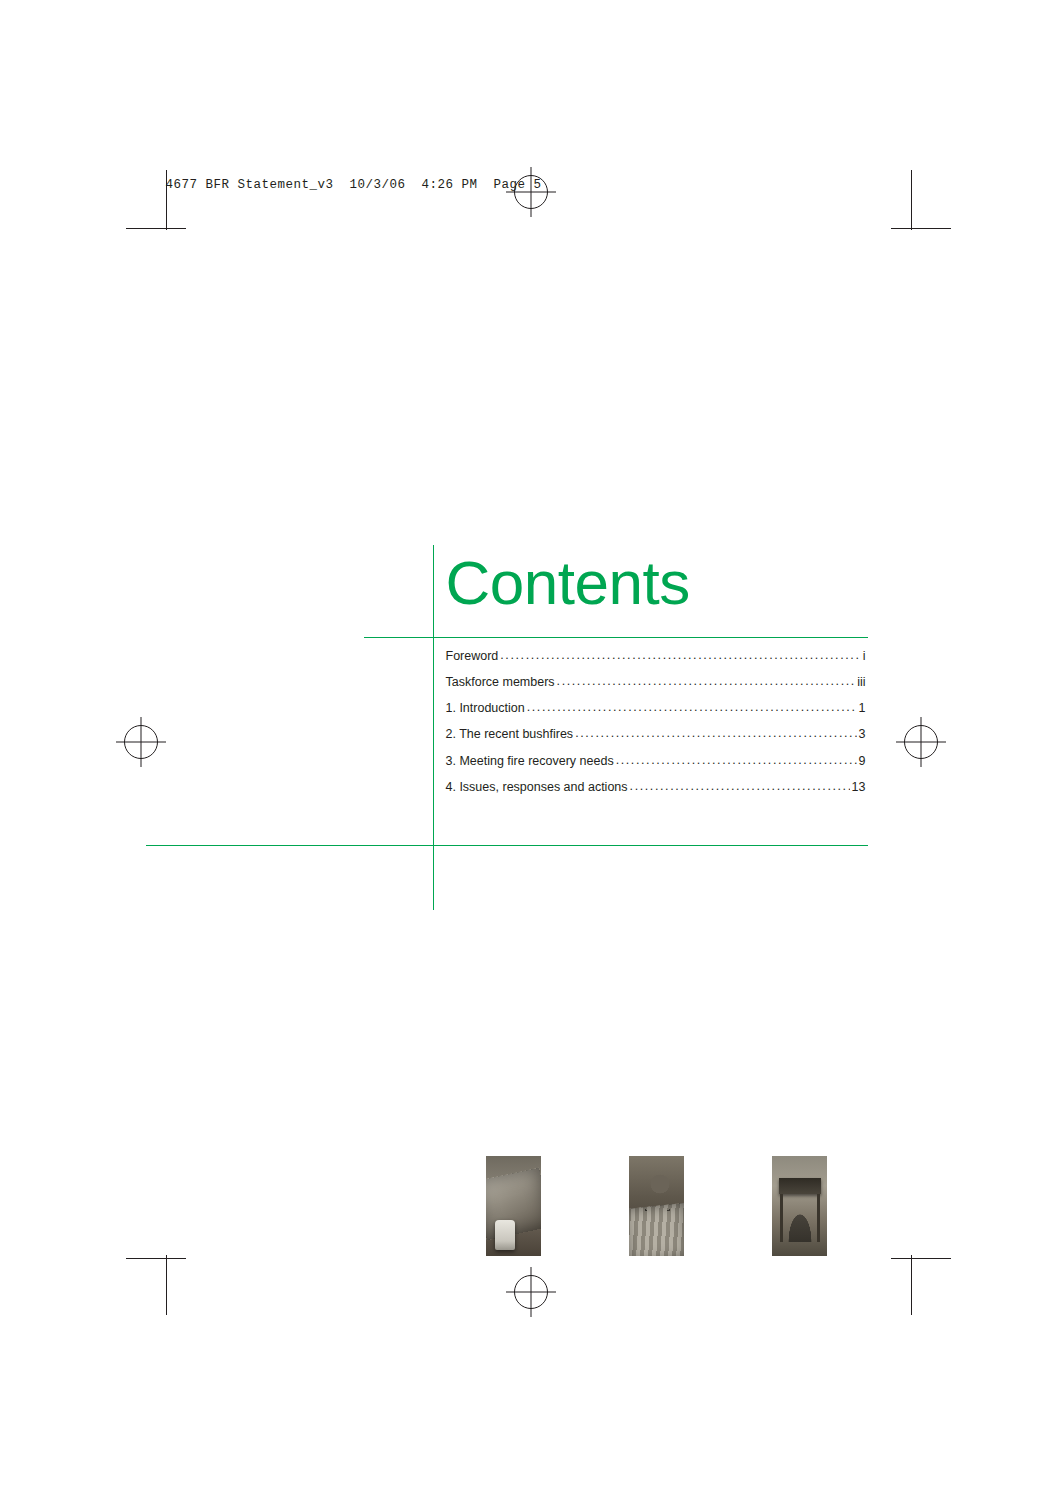4677 BFR Statement_v3 10/3/06 4:26 PM Page 5
Contents
Foreword .................................................................................................................. i
Taskforce members ................................................................................................. iii
1. Introduction ......................................................................................................... 1
2. The recent bushfires .......................................................................................... 3
3. Meeting fire recovery needs ............................................................................... 9
4. Issues, responses and actions ............................................................................. 13